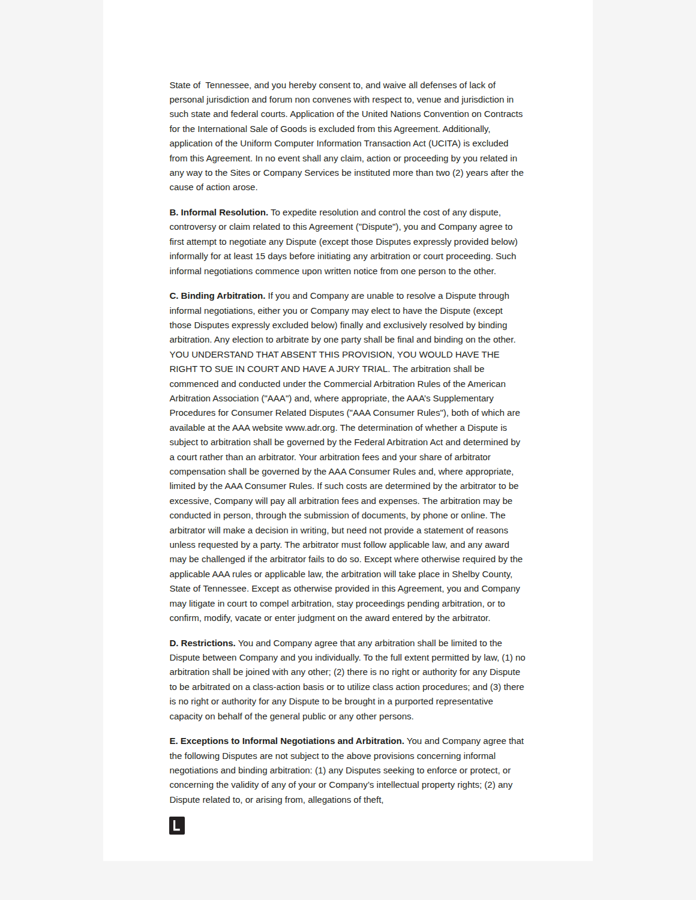State of Tennessee, and you hereby consent to, and waive all defenses of lack of personal jurisdiction and forum non convenes with respect to, venue and jurisdiction in such state and federal courts. Application of the United Nations Convention on Contracts for the International Sale of Goods is excluded from this Agreement. Additionally, application of the Uniform Computer Information Transaction Act (UCITA) is excluded from this Agreement. In no event shall any claim, action or proceeding by you related in any way to the Sites or Company Services be instituted more than two (2) years after the cause of action arose.
B. Informal Resolution. To expedite resolution and control the cost of any dispute, controversy or claim related to this Agreement ("Dispute"), you and Company agree to first attempt to negotiate any Dispute (except those Disputes expressly provided below) informally for at least 15 days before initiating any arbitration or court proceeding. Such informal negotiations commence upon written notice from one person to the other.
C. Binding Arbitration. If you and Company are unable to resolve a Dispute through informal negotiations, either you or Company may elect to have the Dispute (except those Disputes expressly excluded below) finally and exclusively resolved by binding arbitration. Any election to arbitrate by one party shall be final and binding on the other. YOU UNDERSTAND THAT ABSENT THIS PROVISION, YOU WOULD HAVE THE RIGHT TO SUE IN COURT AND HAVE A JURY TRIAL. The arbitration shall be commenced and conducted under the Commercial Arbitration Rules of the American Arbitration Association ("AAA") and, where appropriate, the AAA’s Supplementary Procedures for Consumer Related Disputes ("AAA Consumer Rules"), both of which are available at the AAA website www.adr.org. The determination of whether a Dispute is subject to arbitration shall be governed by the Federal Arbitration Act and determined by a court rather than an arbitrator. Your arbitration fees and your share of arbitrator compensation shall be governed by the AAA Consumer Rules and, where appropriate, limited by the AAA Consumer Rules. If such costs are determined by the arbitrator to be excessive, Company will pay all arbitration fees and expenses. The arbitration may be conducted in person, through the submission of documents, by phone or online. The arbitrator will make a decision in writing, but need not provide a statement of reasons unless requested by a party. The arbitrator must follow applicable law, and any award may be challenged if the arbitrator fails to do so. Except where otherwise required by the applicable AAA rules or applicable law, the arbitration will take place in Shelby County, State of Tennessee. Except as otherwise provided in this Agreement, you and Company may litigate in court to compel arbitration, stay proceedings pending arbitration, or to confirm, modify, vacate or enter judgment on the award entered by the arbitrator.
D. Restrictions. You and Company agree that any arbitration shall be limited to the Dispute between Company and you individually. To the full extent permitted by law, (1) no arbitration shall be joined with any other; (2) there is no right or authority for any Dispute to be arbitrated on a class-action basis or to utilize class action procedures; and (3) there is no right or authority for any Dispute to be brought in a purported representative capacity on behalf of the general public or any other persons.
E. Exceptions to Informal Negotiations and Arbitration. You and Company agree that the following Disputes are not subject to the above provisions concerning informal negotiations and binding arbitration: (1) any Disputes seeking to enforce or protect, or concerning the validity of any of your or Company’s intellectual property rights; (2) any Dispute related to, or arising from, allegations of theft,